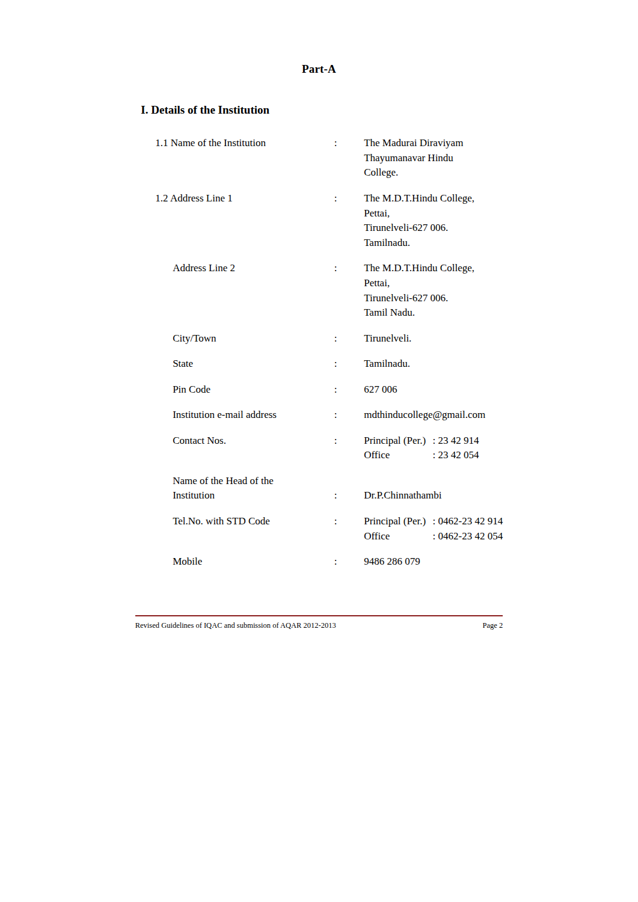Part-A
I. Details of the Institution
| 1.1 Name of the Institution | : | The Madurai Diraviyam Thayumanavar Hindu College. |
| 1.2 Address Line 1 | : | The M.D.T.Hindu College, Pettai, Tirunelveli-627 006. Tamilnadu. |
| Address Line 2 | : | The M.D.T.Hindu College, Pettai, Tirunelveli-627 006. Tamil Nadu. |
| City/Town | : | Tirunelveli. |
| State | : | Tamilnadu. |
| Pin Code | : | 627 006 |
| Institution e-mail address | : | mdthinducollege@gmail.com |
| Contact Nos. | : | Principal (Per.) : 23 42 914 Office : 23 42 054 |
| Name of the Head of the Institution | : | Dr.P.Chinnathambi |
| Tel.No. with STD Code | : | Principal (Per.) : 0462-23 42 914 Office : 0462-23 42 054 |
| Mobile | : | 9486 286 079 |
Revised Guidelines of IQAC and submission of AQAR 2012-2013
Page 2